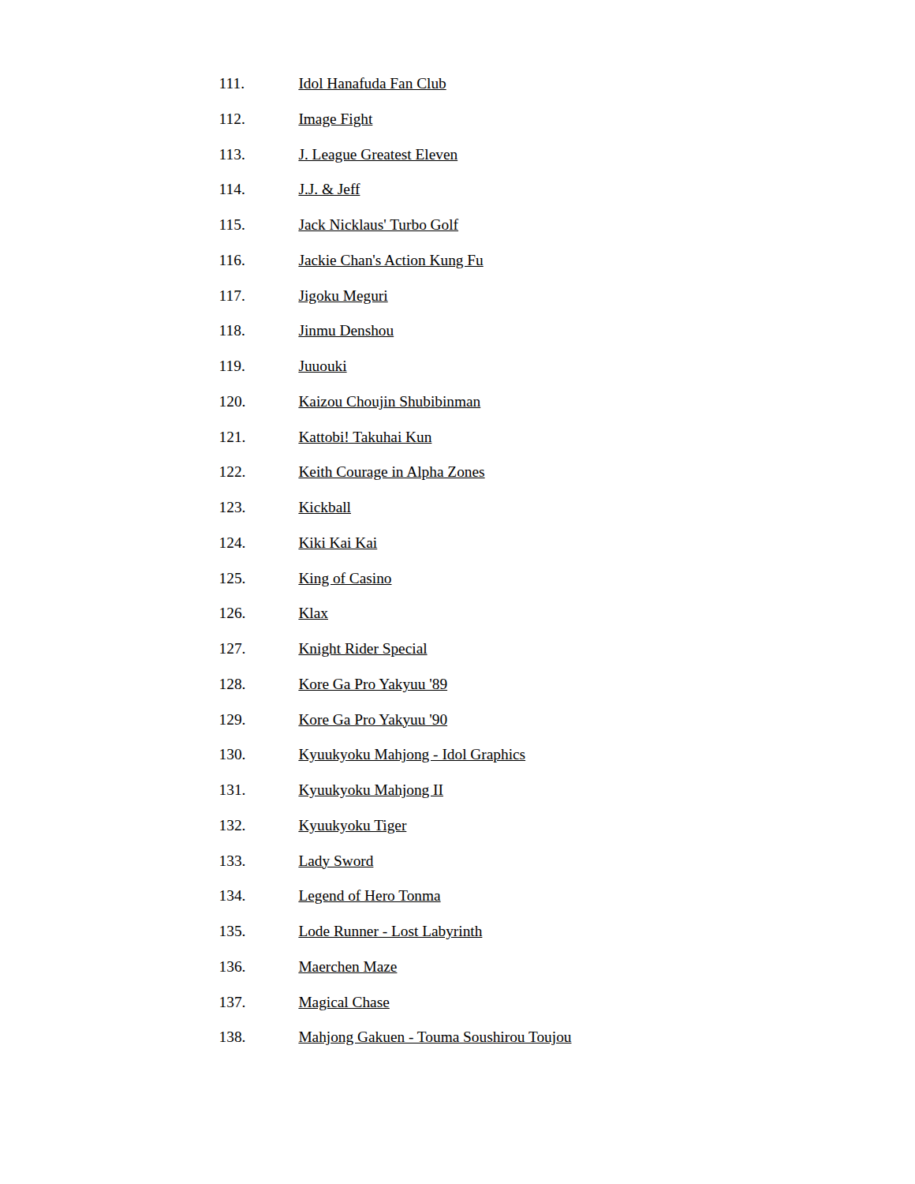Idol Hanafuda Fan Club
Image Fight
J. League Greatest Eleven
J.J. & Jeff
Jack Nicklaus' Turbo Golf
Jackie Chan's Action Kung Fu
Jigoku Meguri
Jinmu Denshou
Juuouki
Kaizou Choujin Shubibinman
Kattobi! Takuhai Kun
Keith Courage in Alpha Zones
Kickball
Kiki Kai Kai
King of Casino
Klax
Knight Rider Special
Kore Ga Pro Yakyuu '89
Kore Ga Pro Yakyuu '90
Kyuukyoku Mahjong - Idol Graphics
Kyuukyoku Mahjong II
Kyuukyoku Tiger
Lady Sword
Legend of Hero Tonma
Lode Runner - Lost Labyrinth
Maerchen Maze
Magical Chase
Mahjong Gakuen - Touma Soushirou Toujou